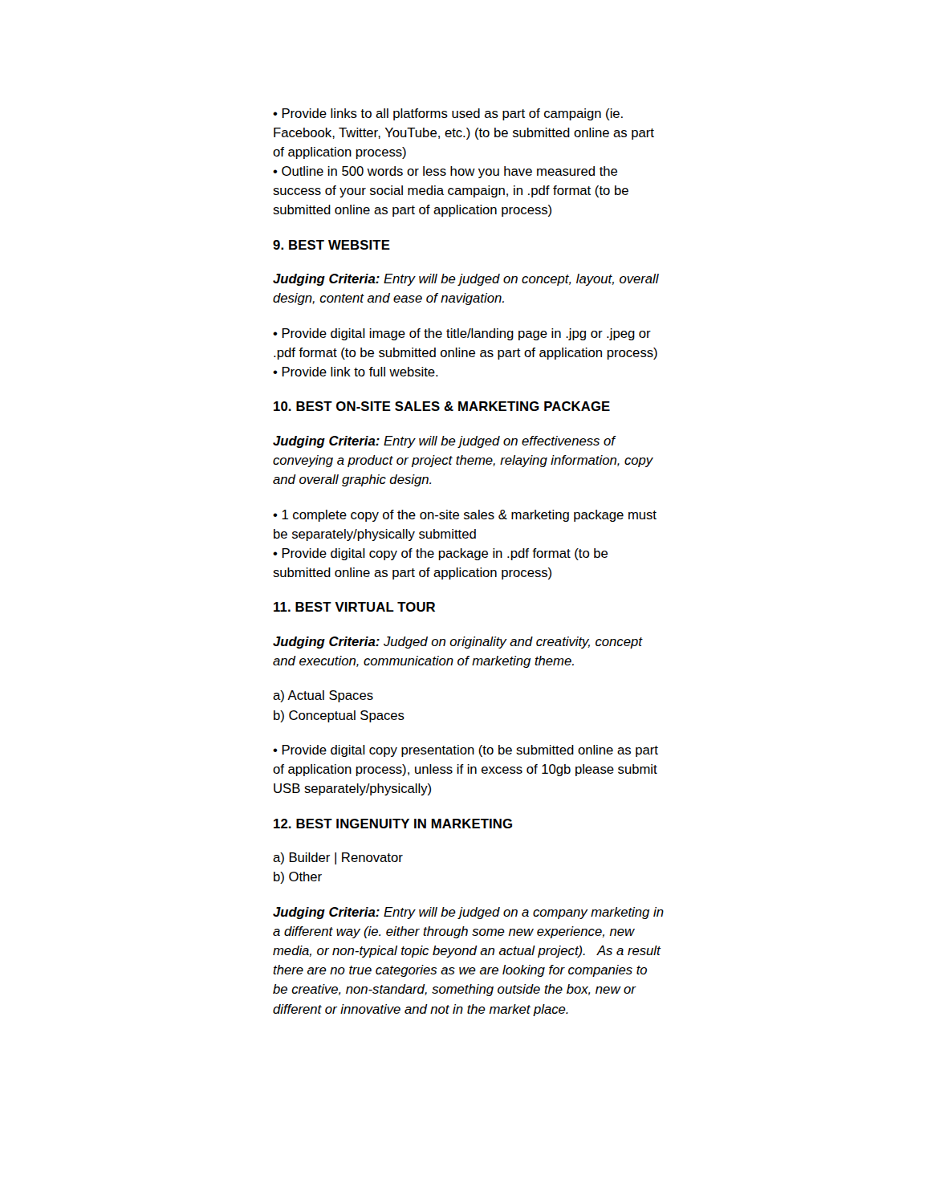• Provide links to all platforms used as part of campaign (ie. Facebook, Twitter, YouTube, etc.) (to be submitted online as part of application process)
• Outline in 500 words or less how you have measured the success of your social media campaign, in .pdf format (to be submitted online as part of application process)
9. BEST WEBSITE
Judging Criteria: Entry will be judged on concept, layout, overall design, content and ease of navigation.
• Provide digital image of the title/landing page in .jpg or .jpeg or .pdf format (to be submitted online as part of application process)
• Provide link to full website.
10. BEST ON-SITE SALES & MARKETING PACKAGE
Judging Criteria: Entry will be judged on effectiveness of conveying a product or project theme, relaying information, copy and overall graphic design.
• 1 complete copy of the on-site sales & marketing package must be separately/physically submitted
• Provide digital copy of the package in .pdf format (to be submitted online as part of application process)
11. BEST VIRTUAL TOUR
Judging Criteria: Judged on originality and creativity, concept and execution, communication of marketing theme.
a) Actual Spaces
b) Conceptual Spaces
• Provide digital copy presentation (to be submitted online as part of application process), unless if in excess of 10gb please submit USB separately/physically)
12. BEST INGENUITY IN MARKETING
a) Builder | Renovator
b) Other
Judging Criteria: Entry will be judged on a company marketing in a different way (ie. either through some new experience, new media, or non-typical topic beyond an actual project). As a result there are no true categories as we are looking for companies to be creative, non-standard, something outside the box, new or different or innovative and not in the market place.